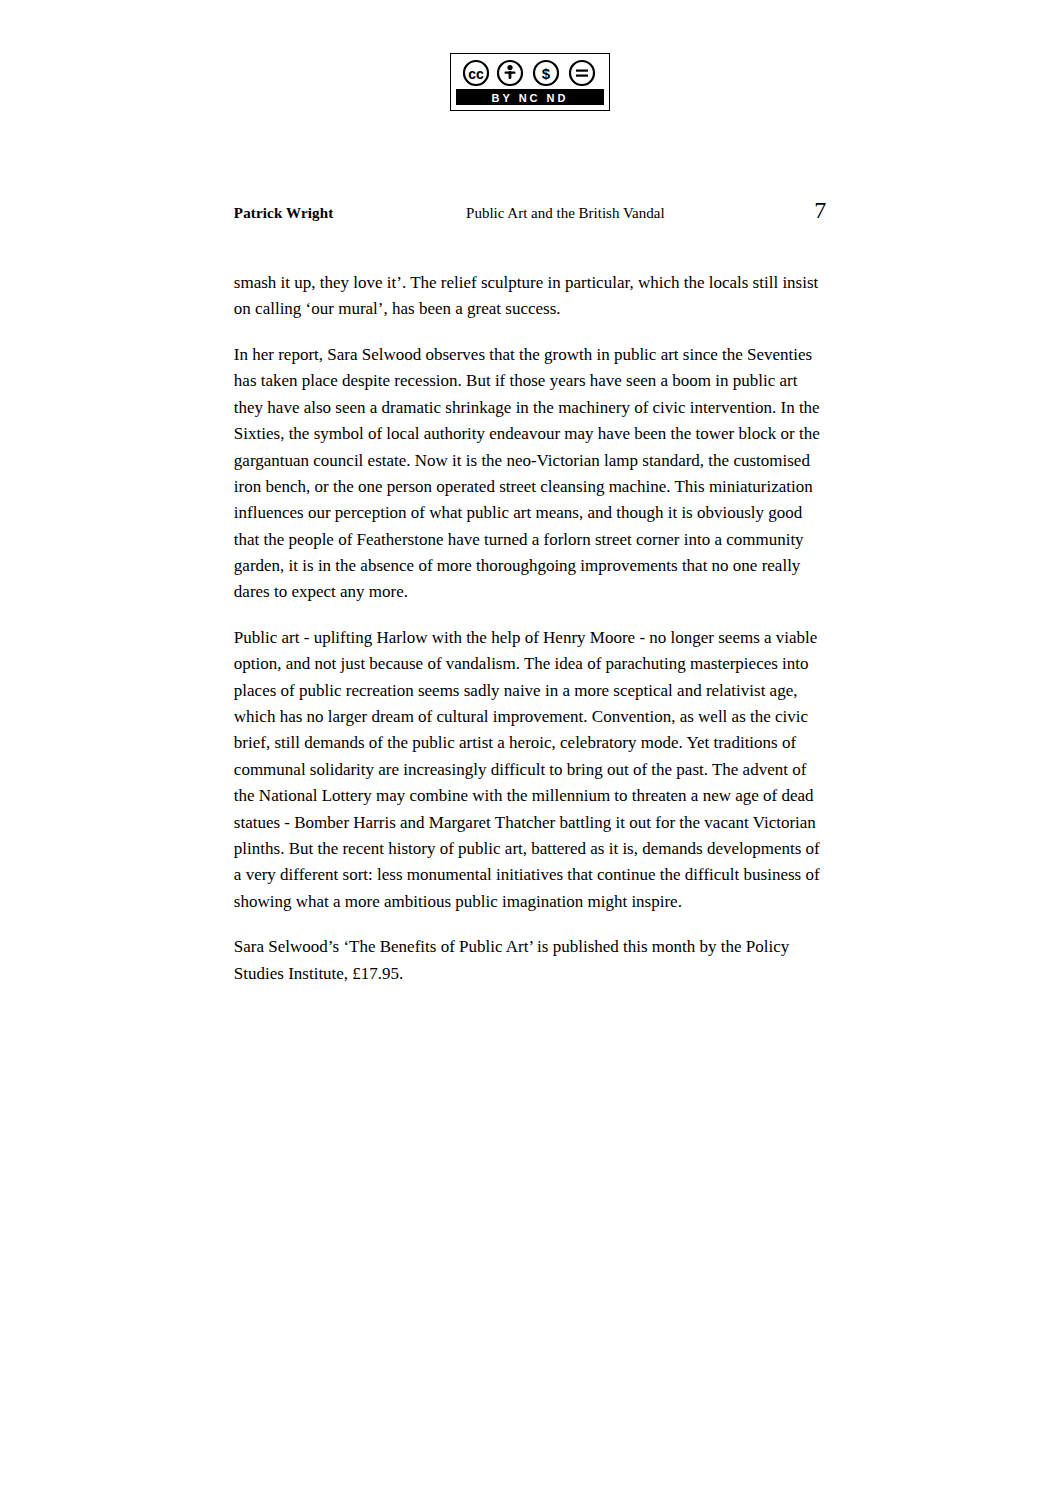cc $ BY NC ND
Patrick Wright Public Art and the British Vandal 7
smash it up, they love it’. The relief sculpture in particular, which the locals still insist on calling ‘our mural’, has been a great success.
In her report, Sara Selwood observes that the growth in public art since the Seventies has taken place despite recession. But if those years have seen a boom in public art they have also seen a dramatic shrinkage in the machinery of civic intervention. In the Sixties, the symbol of local authority endeavour may have been the tower block or the gargantuan council estate. Now it is the neo-Victorian lamp standard, the customised iron bench, or the one person operated street cleansing machine. This miniaturization influences our perception of what public art means, and though it is obviously good that the people of Featherstone have turned a forlorn street corner into a community garden, it is in the absence of more thoroughgoing improvements that no one really dares to expect any more.
Public art - uplifting Harlow with the help of Henry Moore - no longer seems a viable option, and not just because of vandalism. The idea of parachuting masterpieces into places of public recreation seems sadly naive in a more sceptical and relativist age, which has no larger dream of cultural improvement. Convention, as well as the civic brief, still demands of the public artist a heroic, celebratory mode. Yet traditions of communal solidarity are increasingly difficult to bring out of the past. The advent of the National Lottery may combine with the millennium to threaten a new age of dead statues - Bomber Harris and Margaret Thatcher battling it out for the vacant Victorian plinths. But the recent history of public art, battered as it is, demands developments of a very different sort: less monumental initiatives that continue the difficult business of showing what a more ambitious public imagination might inspire.
Sara Selwood’s ‘The Benefits of Public Art’ is published this month by the Policy Studies Institute, £17.95.